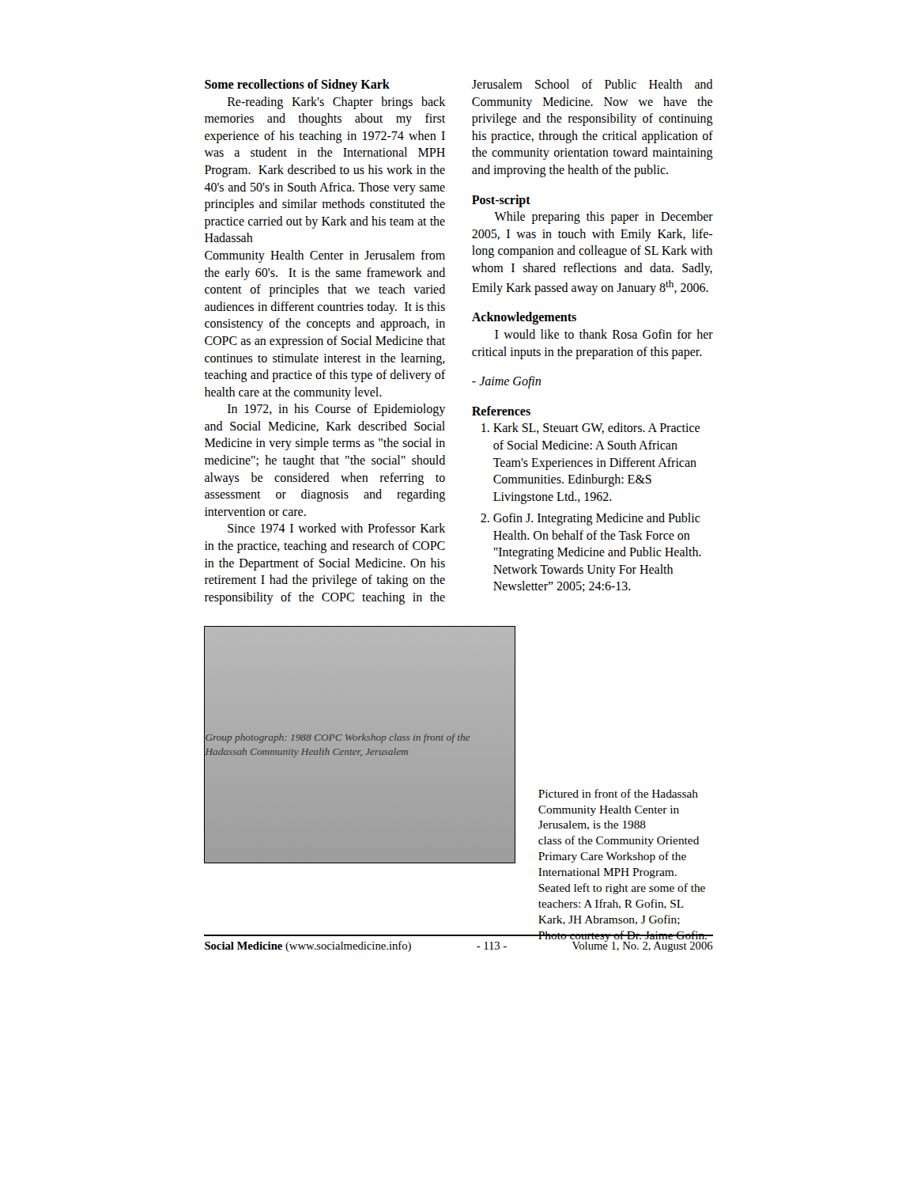Some recollections of Sidney Kark
Re-reading Kark's Chapter brings back memories and thoughts about my first experience of his teaching in 1972-74 when I was a student in the International MPH Program. Kark described to us his work in the 40's and 50's in South Africa. Those very same principles and similar methods constituted the practice carried out by Kark and his team at the Hadassah
Community Health Center in Jerusalem from the early 60's. It is the same framework and content of principles that we teach varied audiences in different countries today. It is this consistency of the concepts and approach, in COPC as an expression of Social Medicine that continues to stimulate interest in the learning, teaching and practice of this type of delivery of health care at the community level.
In 1972, in his Course of Epidemiology and Social Medicine, Kark described Social Medicine in very simple terms as "the social in medicine"; he taught that "the social" should always be considered when referring to assessment or diagnosis and regarding intervention or care.
Since 1974 I worked with Professor Kark in the practice, teaching and research of COPC in the Department of Social Medicine. On his retirement I had the privilege of taking on the responsibility of the COPC teaching in the Jerusalem School of Public Health and Community Medicine. Now we have the privilege and the responsibility of continuing his practice, through the critical application of the community orientation toward maintaining and improving the health of the public.
Post-script
While preparing this paper in December 2005, I was in touch with Emily Kark, life-long companion and colleague of SL Kark with whom I shared reflections and data. Sadly, Emily Kark passed away on January 8th, 2006.
Acknowledgements
I would like to thank Rosa Gofin for her critical inputs in the preparation of this paper.
- Jaime Gofin
References
Kark SL, Steuart GW, editors. A Practice of Social Medicine: A South African Team's Experiences in Different African Communities. Edinburgh: E&S Livingstone Ltd., 1962.
Gofin J. Integrating Medicine and Public Health. On behalf of the Task Force on "Integrating Medicine and Public Health. Network Towards Unity For Health Newsletter” 2005; 24:6-13.
Group photograph: 1988 COPC Workshop class in front of the Hadassah Community Health Center, Jerusalem
Pictured in front of the Hadassah Community Health Center in Jerusalem, is the 1988
class of the Community Oriented Primary Care Workshop of the International MPH Program.
Seated left to right are some of the teachers: A Ifrah, R Gofin, SL Kark, JH Abramson, J Gofin;
Photo courtesy of Dr. Jaime Gofin.
Social Medicine (www.socialmedicine.info)
- 113 -
Volume 1, No. 2, August 2006